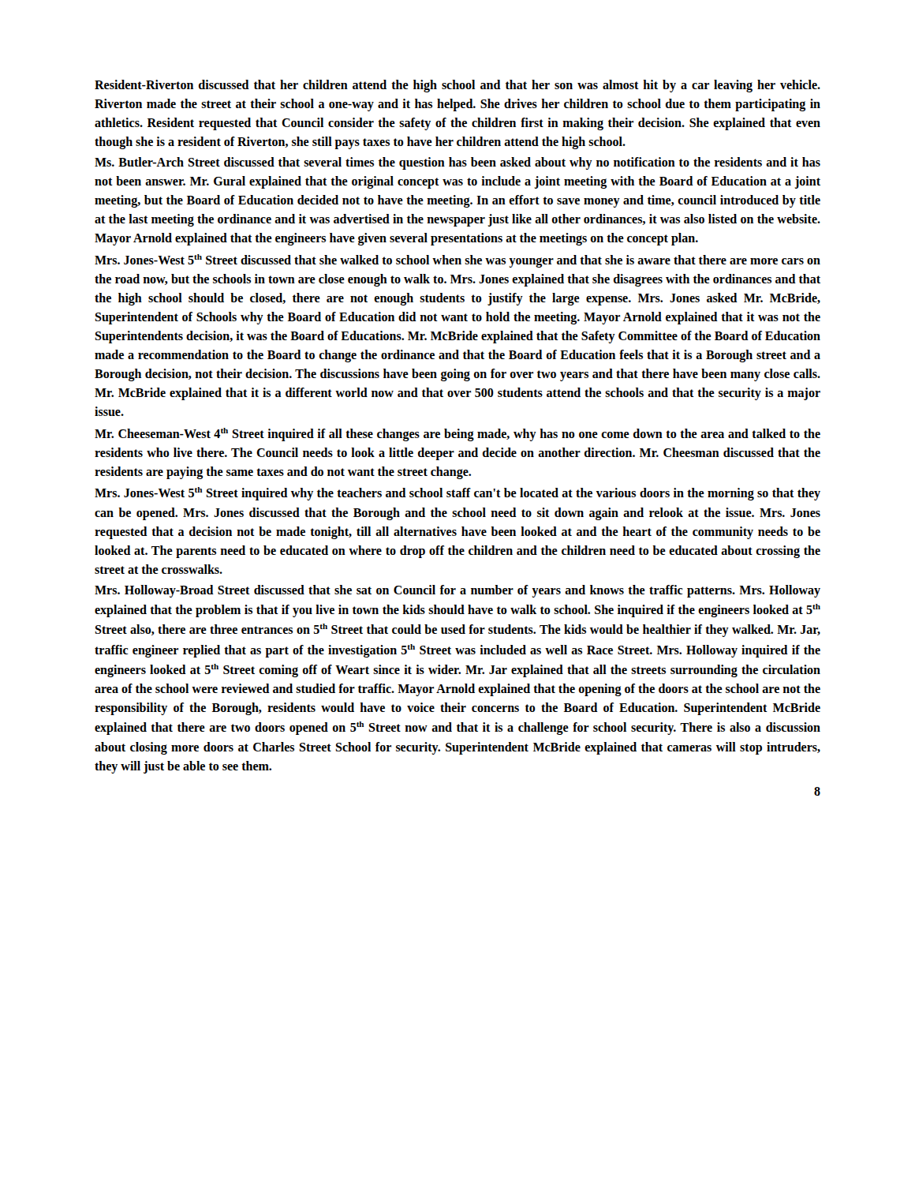Resident-Riverton discussed that her children attend the high school and that her son was almost hit by a car leaving her vehicle. Riverton made the street at their school a one-way and it has helped. She drives her children to school due to them participating in athletics. Resident requested that Council consider the safety of the children first in making their decision. She explained that even though she is a resident of Riverton, she still pays taxes to have her children attend the high school.
Ms. Butler-Arch Street discussed that several times the question has been asked about why no notification to the residents and it has not been answer. Mr. Gural explained that the original concept was to include a joint meeting with the Board of Education at a joint meeting, but the Board of Education decided not to have the meeting. In an effort to save money and time, council introduced by title at the last meeting the ordinance and it was advertised in the newspaper just like all other ordinances, it was also listed on the website. Mayor Arnold explained that the engineers have given several presentations at the meetings on the concept plan.
Mrs. Jones-West 5th Street discussed that she walked to school when she was younger and that she is aware that there are more cars on the road now, but the schools in town are close enough to walk to. Mrs. Jones explained that she disagrees with the ordinances and that the high school should be closed, there are not enough students to justify the large expense. Mrs. Jones asked Mr. McBride, Superintendent of Schools why the Board of Education did not want to hold the meeting. Mayor Arnold explained that it was not the Superintendents decision, it was the Board of Educations. Mr. McBride explained that the Safety Committee of the Board of Education made a recommendation to the Board to change the ordinance and that the Board of Education feels that it is a Borough street and a Borough decision, not their decision. The discussions have been going on for over two years and that there have been many close calls. Mr. McBride explained that it is a different world now and that over 500 students attend the schools and that the security is a major issue.
Mr. Cheeseman-West 4th Street inquired if all these changes are being made, why has no one come down to the area and talked to the residents who live there. The Council needs to look a little deeper and decide on another direction. Mr. Cheesman discussed that the residents are paying the same taxes and do not want the street change.
Mrs. Jones-West 5th Street inquired why the teachers and school staff can't be located at the various doors in the morning so that they can be opened. Mrs. Jones discussed that the Borough and the school need to sit down again and relook at the issue. Mrs. Jones requested that a decision not be made tonight, till all alternatives have been looked at and the heart of the community needs to be looked at. The parents need to be educated on where to drop off the children and the children need to be educated about crossing the street at the crosswalks.
Mrs. Holloway-Broad Street discussed that she sat on Council for a number of years and knows the traffic patterns. Mrs. Holloway explained that the problem is that if you live in town the kids should have to walk to school. She inquired if the engineers looked at 5th Street also, there are three entrances on 5th Street that could be used for students. The kids would be healthier if they walked. Mr. Jar, traffic engineer replied that as part of the investigation 5th Street was included as well as Race Street. Mrs. Holloway inquired if the engineers looked at 5th Street coming off of Weart since it is wider. Mr. Jar explained that all the streets surrounding the circulation area of the school were reviewed and studied for traffic. Mayor Arnold explained that the opening of the doors at the school are not the responsibility of the Borough, residents would have to voice their concerns to the Board of Education. Superintendent McBride explained that there are two doors opened on 5th Street now and that it is a challenge for school security. There is also a discussion about closing more doors at Charles Street School for security. Superintendent McBride explained that cameras will stop intruders, they will just be able to see them.
8